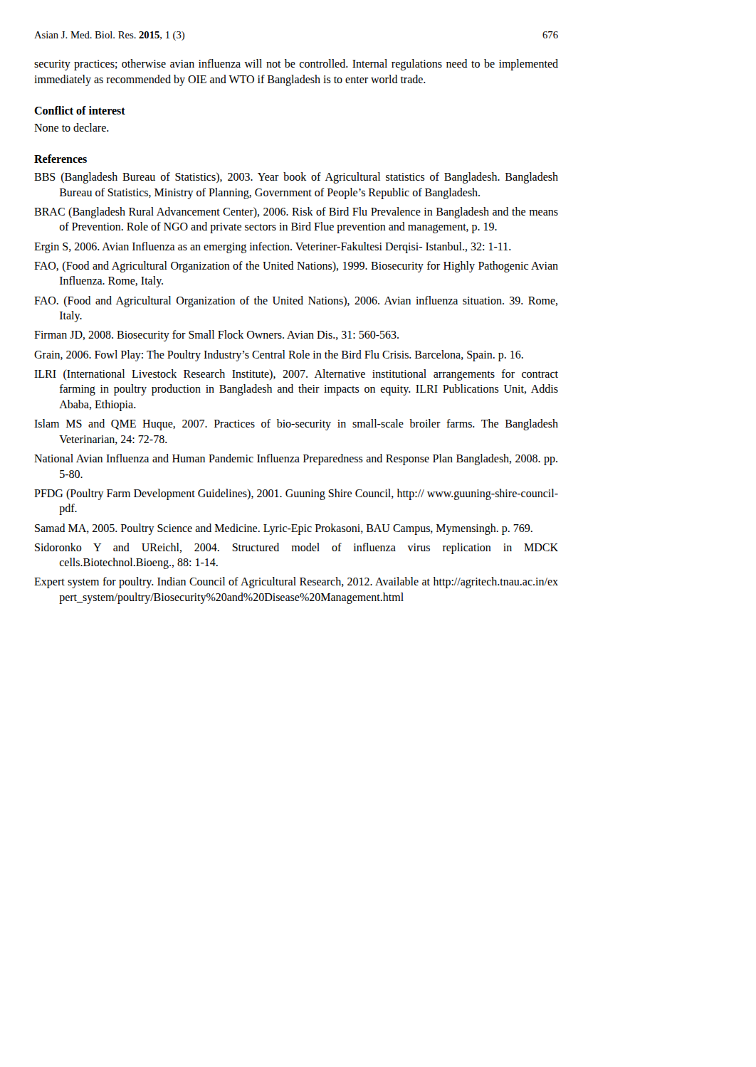Asian J. Med. Biol. Res. 2015, 1 (3) 676
security practices; otherwise avian influenza will not be controlled. Internal regulations need to be implemented immediately as recommended by OIE and WTO if Bangladesh is to enter world trade.
Conflict of interest
None to declare.
References
BBS (Bangladesh Bureau of Statistics), 2003. Year book of Agricultural statistics of Bangladesh. Bangladesh Bureau of Statistics, Ministry of Planning, Government of People’s Republic of Bangladesh.
BRAC (Bangladesh Rural Advancement Center), 2006. Risk of Bird Flu Prevalence in Bangladesh and the means of Prevention. Role of NGO and private sectors in Bird Flue prevention and management, p. 19.
Ergin S, 2006. Avian Influenza as an emerging infection. Veteriner-Fakultesi Derqisi- Istanbul., 32: 1-11.
FAO, (Food and Agricultural Organization of the United Nations), 1999. Biosecurity for Highly Pathogenic Avian Influenza. Rome, Italy.
FAO. (Food and Agricultural Organization of the United Nations), 2006. Avian influenza situation. 39. Rome, Italy.
Firman JD, 2008. Biosecurity for Small Flock Owners. Avian Dis., 31: 560-563.
Grain, 2006. Fowl Play: The Poultry Industry’s Central Role in the Bird Flu Crisis. Barcelona, Spain. p. 16.
ILRI (International Livestock Research Institute), 2007. Alternative institutional arrangements for contract farming in poultry production in Bangladesh and their impacts on equity. ILRI Publications Unit, Addis Ababa, Ethiopia.
Islam MS and QME Huque, 2007. Practices of bio-security in small-scale broiler farms. The Bangladesh Veterinarian, 24: 72-78.
National Avian Influenza and Human Pandemic Influenza Preparedness and Response Plan Bangladesh, 2008. pp. 5-80.
PFDG (Poultry Farm Development Guidelines), 2001. Guuning Shire Council, http:// www.guuning-shire-council-pdf.
Samad MA, 2005. Poultry Science and Medicine. Lyric-Epic Prokasoni, BAU Campus, Mymensingh. p. 769.
Sidoronko Y and UReichl, 2004. Structured model of influenza virus replication in MDCK cells.Biotechnol.Bioeng., 88: 1-14.
Expert system for poultry. Indian Council of Agricultural Research, 2012. Available at http://agritech.tnau.ac.in/expert_system/poultry/Biosecurity%20and%20Disease%20Management.html